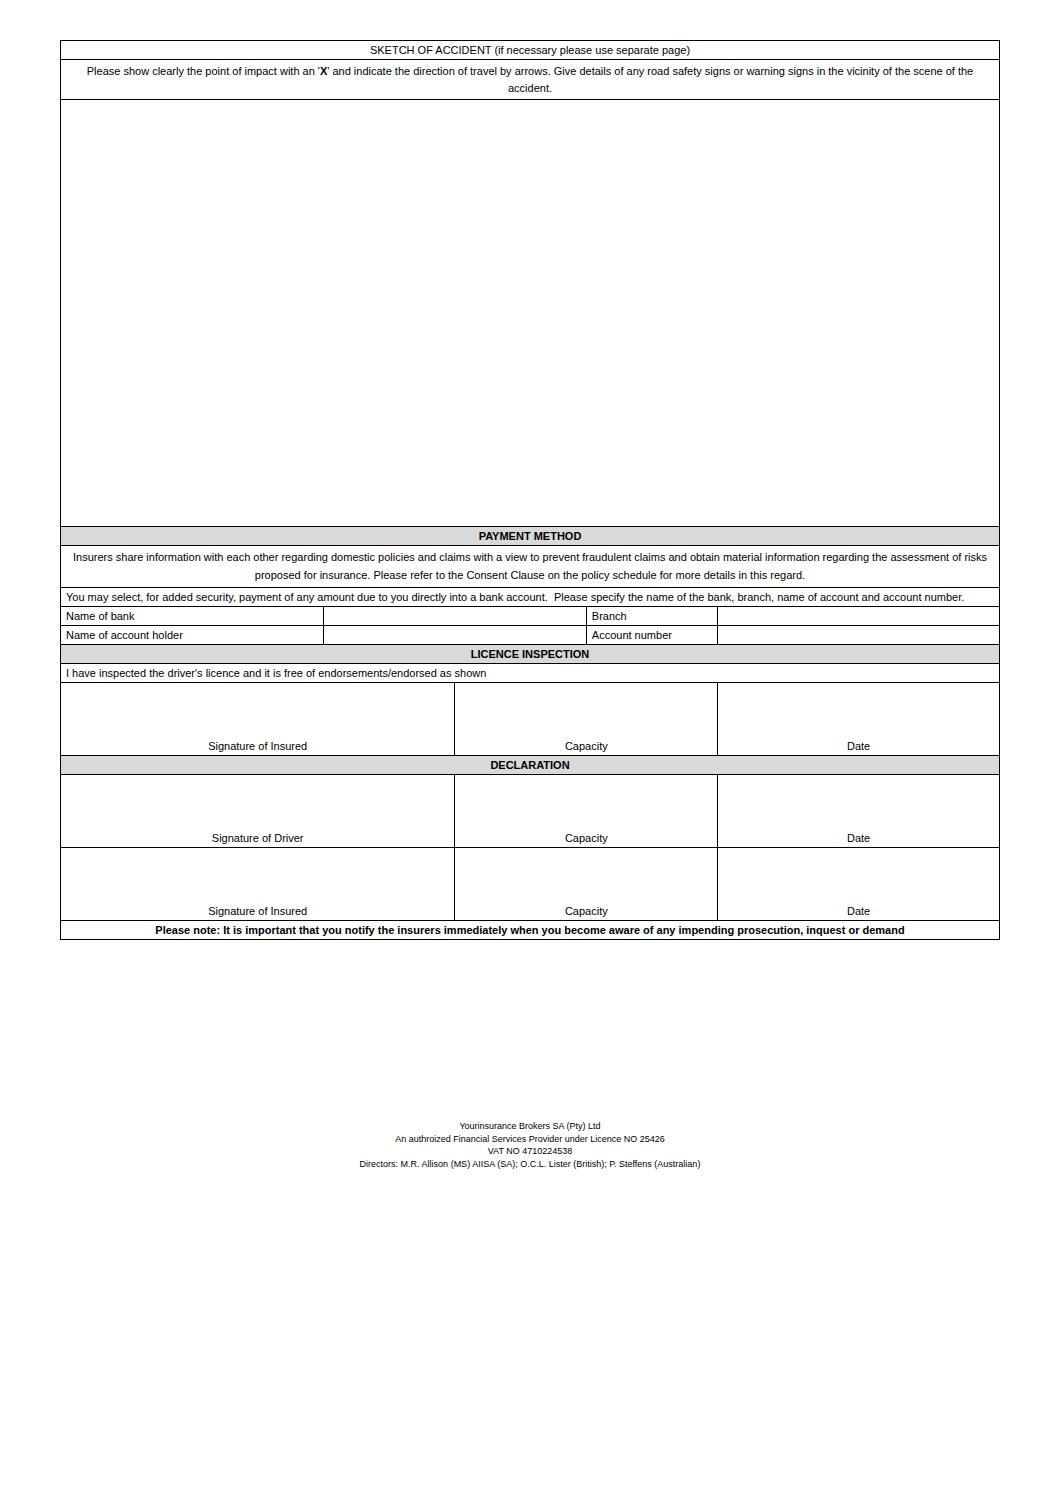| SKETCH OF ACCIDENT (if necessary please use separate page) |
| Please show clearly the point of impact with an ' X ' and indicate the direction of travel by arrows. Give details of any road safety signs or warning signs in the vicinity of the scene of the accident. |
| PAYMENT METHOD |
| Insurers share information with each other regarding domestic policies and claims with a view to prevent fraudulent claims and obtain material information regarding the assessment of risks proposed for insurance. Please refer to the Consent Clause on the policy schedule for more details in this regard. |
| You may select, for added security, payment of any amount due to you directly into a bank account. Please specify the name of the bank, branch, name of account and account number. |
| Name of bank | | Branch | |
| Name of account holder | | Account number | |
| LICENCE INSPECTION |
| I have inspected the driver's licence and it is free of endorsements/endorsed as shown |
| Signature of Insured | Capacity | Date |
| DECLARATION |
| Signature of Driver | Capacity | Date |
| Signature of Insured | Capacity | Date |
| Please note: It is important that you notify the insurers immediately when you become aware of any impending prosecution, inquest or demand |
Yourinsurance Brokers SA (Pty) Ltd
An authroized Financial Services Provider under Licence NO 25426
VAT NO 4710224538
Directors: M.R. Allison (MS) AIISA (SA); O.C.L. Lister (British); P. Steffens (Australian)